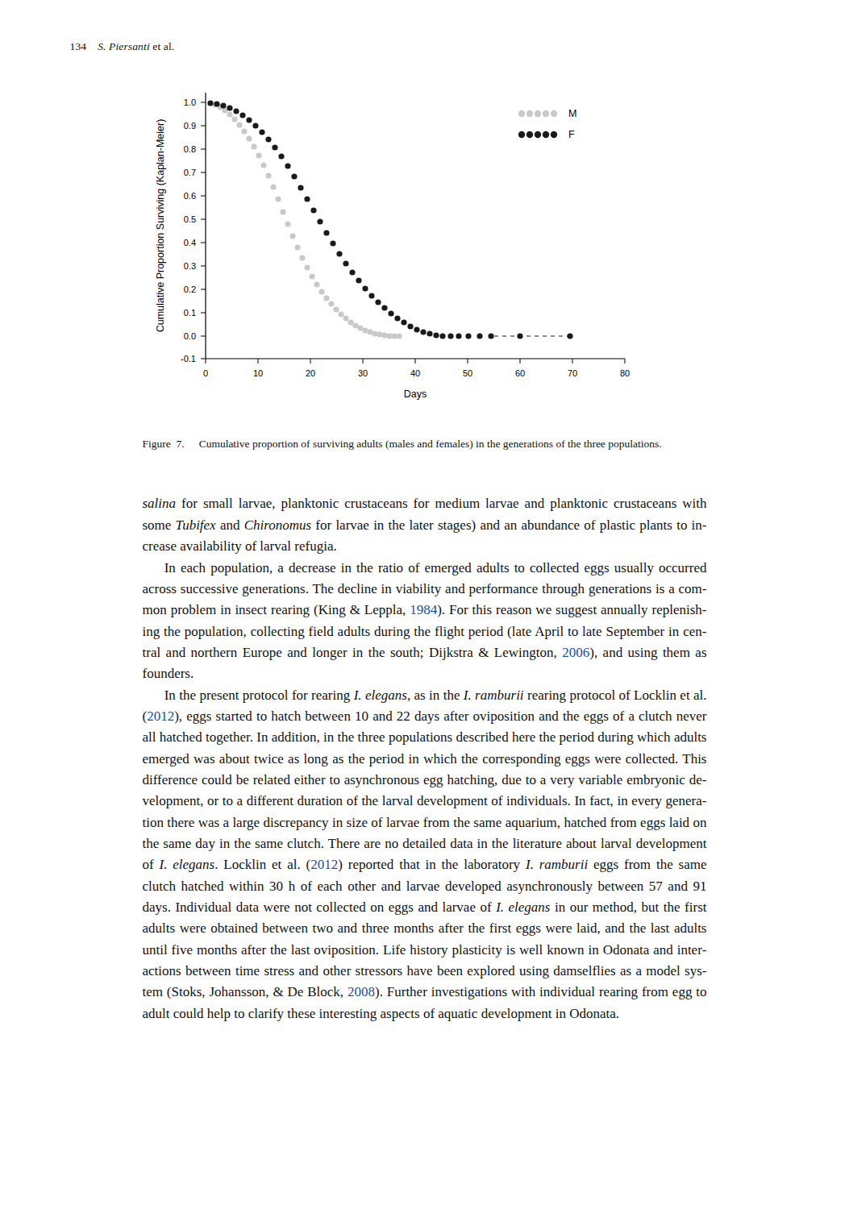134 S. Piersanti et al.
1.0 0.9 0.8 0.7 0.6 0.5 0.4 0.3 0.2 0.1 0.0 -0.1 0 10 20 30 40 50 60 70 80 Days Cumulative Proportion Surviving (Kaplan-Meier) M F
Figure 7. Cumulative proportion of surviving adults (males and females) in the generations of the three populations.
salina for small larvae, planktonic crustaceans for medium larvae and planktonic crustaceans with some Tubifex and Chironomus for larvae in the later stages) and an abundance of plastic plants to increase availability of larval refugia.
In each population, a decrease in the ratio of emerged adults to collected eggs usually occurred across successive generations. The decline in viability and performance through generations is a common problem in insect rearing (King & Leppla, 1984). For this reason we suggest annually replenishing the population, collecting field adults during the flight period (late April to late September in central and northern Europe and longer in the south; Dijkstra & Lewington, 2006), and using them as founders.
In the present protocol for rearing I. elegans, as in the I. ramburii rearing protocol of Locklin et al. (2012), eggs started to hatch between 10 and 22 days after oviposition and the eggs of a clutch never all hatched together. In addition, in the three populations described here the period during which adults emerged was about twice as long as the period in which the corresponding eggs were collected. This difference could be related either to asynchronous egg hatching, due to a very variable embryonic development, or to a different duration of the larval development of individuals. In fact, in every generation there was a large discrepancy in size of larvae from the same aquarium, hatched from eggs laid on the same day in the same clutch. There are no detailed data in the literature about larval development of I. elegans. Locklin et al. (2012) reported that in the laboratory I. ramburii eggs from the same clutch hatched within 30 h of each other and larvae developed asynchronously between 57 and 91 days. Individual data were not collected on eggs and larvae of I. elegans in our method, but the first adults were obtained between two and three months after the first eggs were laid, and the last adults until five months after the last oviposition. Life history plasticity is well known in Odonata and interactions between time stress and other stressors have been explored using damselflies as a model system (Stoks, Johansson, & De Block, 2008). Further investigations with individual rearing from egg to adult could help to clarify these interesting aspects of aquatic development in Odonata.